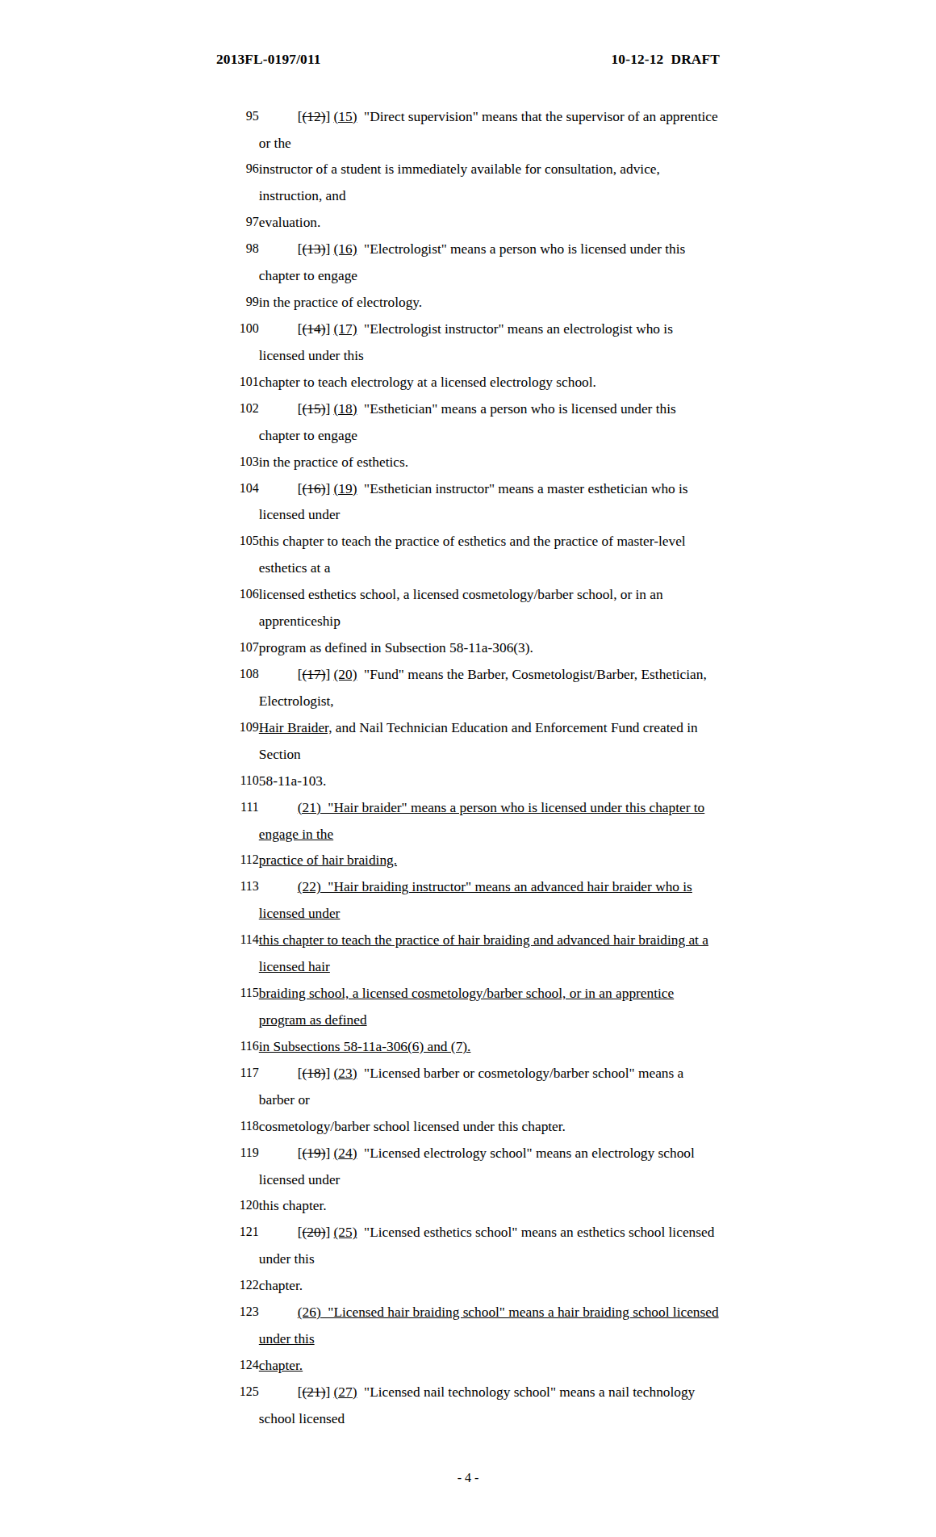2013FL-0197/011
10-12-12 DRAFT
| 95 | [ (12) ] (15) "Direct supervision" means that the supervisor of an apprentice or the |
| 96 | instructor of a student is immediately available for consultation, advice, instruction, and |
| 97 | evaluation. |
| 98 | [ (13) ] (16) "Electrologist" means a person who is licensed under this chapter to engage |
| 99 | in the practice of electrology. |
| 100 | [ (14) ] (17) "Electrologist instructor" means an electrologist who is licensed under this |
| 101 | chapter to teach electrology at a licensed electrology school. |
| 102 | [ (15) ] (18) "Esthetician" means a person who is licensed under this chapter to engage |
| 103 | in the practice of esthetics. |
| 104 | [ (16) ] (19) "Esthetician instructor" means a master esthetician who is licensed under |
| 105 | this chapter to teach the practice of esthetics and the practice of master-level esthetics at a |
| 106 | licensed esthetics school, a licensed cosmetology/barber school, or in an apprenticeship |
| 107 | program as defined in Subsection 58-11a-306(3). |
| 108 | [ (17) ] (20) "Fund" means the Barber, Cosmetologist/Barber, Esthetician, Electrologist, |
| 109 | Hair Braider, and Nail Technician Education and Enforcement Fund created in Section |
| 110 | 58-11a-103. |
| 111 | (21) "Hair braider" means a person who is licensed under this chapter to engage in the |
| 112 | practice of hair braiding. |
| 113 | (22) "Hair braiding instructor" means an advanced hair braider who is licensed under |
| 114 | this chapter to teach the practice of hair braiding and advanced hair braiding at a licensed hair |
| 115 | braiding school, a licensed cosmetology/barber school, or in an apprentice program as defined |
| 116 | in Subsections 58-11a-306(6) and (7). |
| 117 | [ (18) ] (23) "Licensed barber or cosmetology/barber school" means a barber or |
| 118 | cosmetology/barber school licensed under this chapter. |
| 119 | [ (19) ] (24) "Licensed electrology school" means an electrology school licensed under |
| 120 | this chapter. |
| 121 | [ (20) ] (25) "Licensed esthetics school" means an esthetics school licensed under this |
| 122 | chapter. |
| 123 | (26) "Licensed hair braiding school" means a hair braiding school licensed under this |
| 124 | chapter. |
| 125 | [ (21) ] (27) "Licensed nail technology school" means a nail technology school licensed |
- 4 -